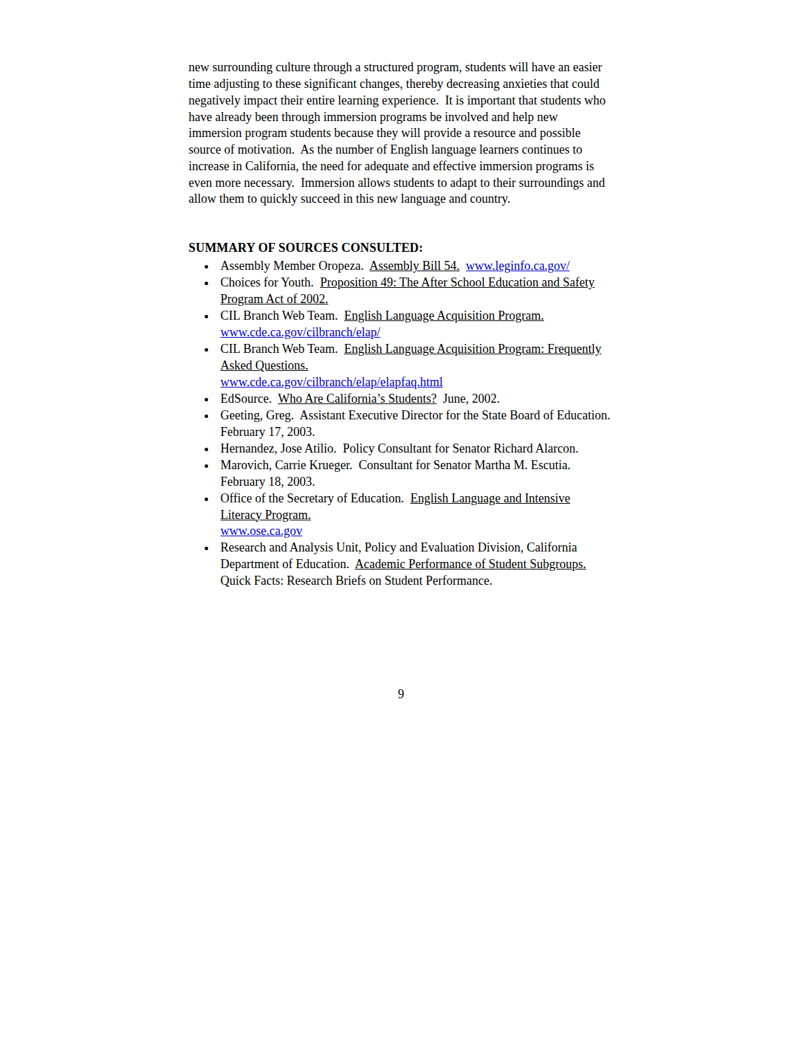new surrounding culture through a structured program, students will have an easier time adjusting to these significant changes, thereby decreasing anxieties that could negatively impact their entire learning experience. It is important that students who have already been through immersion programs be involved and help new immersion program students because they will provide a resource and possible source of motivation. As the number of English language learners continues to increase in California, the need for adequate and effective immersion programs is even more necessary. Immersion allows students to adapt to their surroundings and allow them to quickly succeed in this new language and country.
SUMMARY OF SOURCES CONSULTED:
Assembly Member Oropeza. Assembly Bill 54. www.leginfo.ca.gov/
Choices for Youth. Proposition 49: The After School Education and Safety Program Act of 2002.
CIL Branch Web Team. English Language Acquisition Program. www.cde.ca.gov/cilbranch/elap/
CIL Branch Web Team. English Language Acquisition Program: Frequently Asked Questions.
www.cde.ca.gov/cilbranch/elap/elapfaq.html
EdSource. Who Are California’s Students? June, 2002.
Geeting, Greg. Assistant Executive Director for the State Board of Education. February 17, 2003.
Hernandez, Jose Atilio. Policy Consultant for Senator Richard Alarcon.
Marovich, Carrie Krueger. Consultant for Senator Martha M. Escutia. February 18, 2003.
Office of the Secretary of Education. English Language and Intensive Literacy Program.
www.ose.ca.gov
Research and Analysis Unit, Policy and Evaluation Division, California Department of Education. Academic Performance of Student Subgroups. Quick Facts: Research Briefs on Student Performance.
9